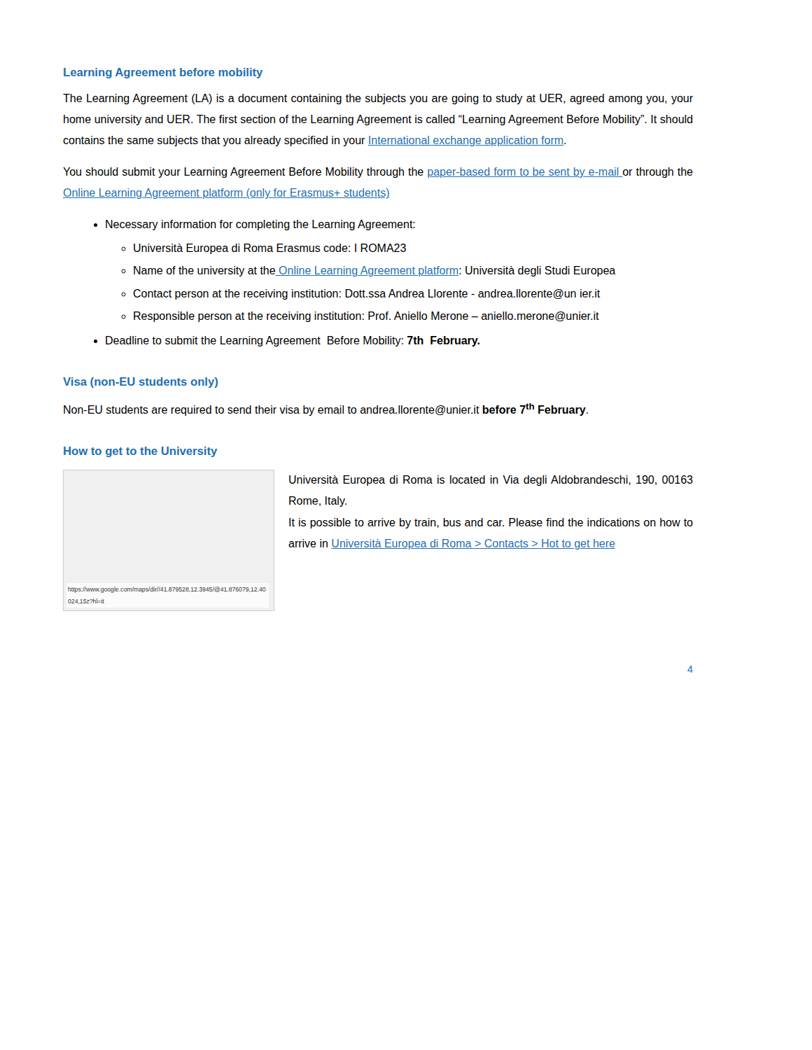Learning Agreement before mobility
The Learning Agreement (LA) is a document containing the subjects you are going to study at UER, agreed among you, your home university and UER. The first section of the Learning Agreement is called “Learning Agreement Before Mobility”. It should contains the same subjects that you already specified in your International exchange application form.
You should submit your Learning Agreement Before Mobility through the paper-based form to be sent by e-mail or through the Online Learning Agreement platform (only for Erasmus+ students)
Necessary information for completing the Learning Agreement:
Università Europea di Roma Erasmus code: I ROMA23
Name of the university at the Online Learning Agreement platform: Università degli Studi Europea
Contact person at the receiving institution: Dott.ssa Andrea Llorente - andrea.llorente@un ier.it
Responsible person at the receiving institution: Prof. Aniello Merone – aniello.merone@unier.it
Deadline to submit the Learning Agreement Before Mobility: 7th February.
Visa (non-EU students only)
Non-EU students are required to send their visa by email to andrea.llorente@unier.it before 7th February.
How to get to the University
https://www.google.com/maps/dir//41.879528,12.3945/@41.876079,12.40 024,15z?hl=it
Università Europea di Roma is located in Via degli Aldobrandeschi, 190, 00163 Rome, Italy.
It is possible to arrive by train, bus and car. Please find the indications on how to arrive in Università Europea di Roma > Contacts > Hot to get here
4